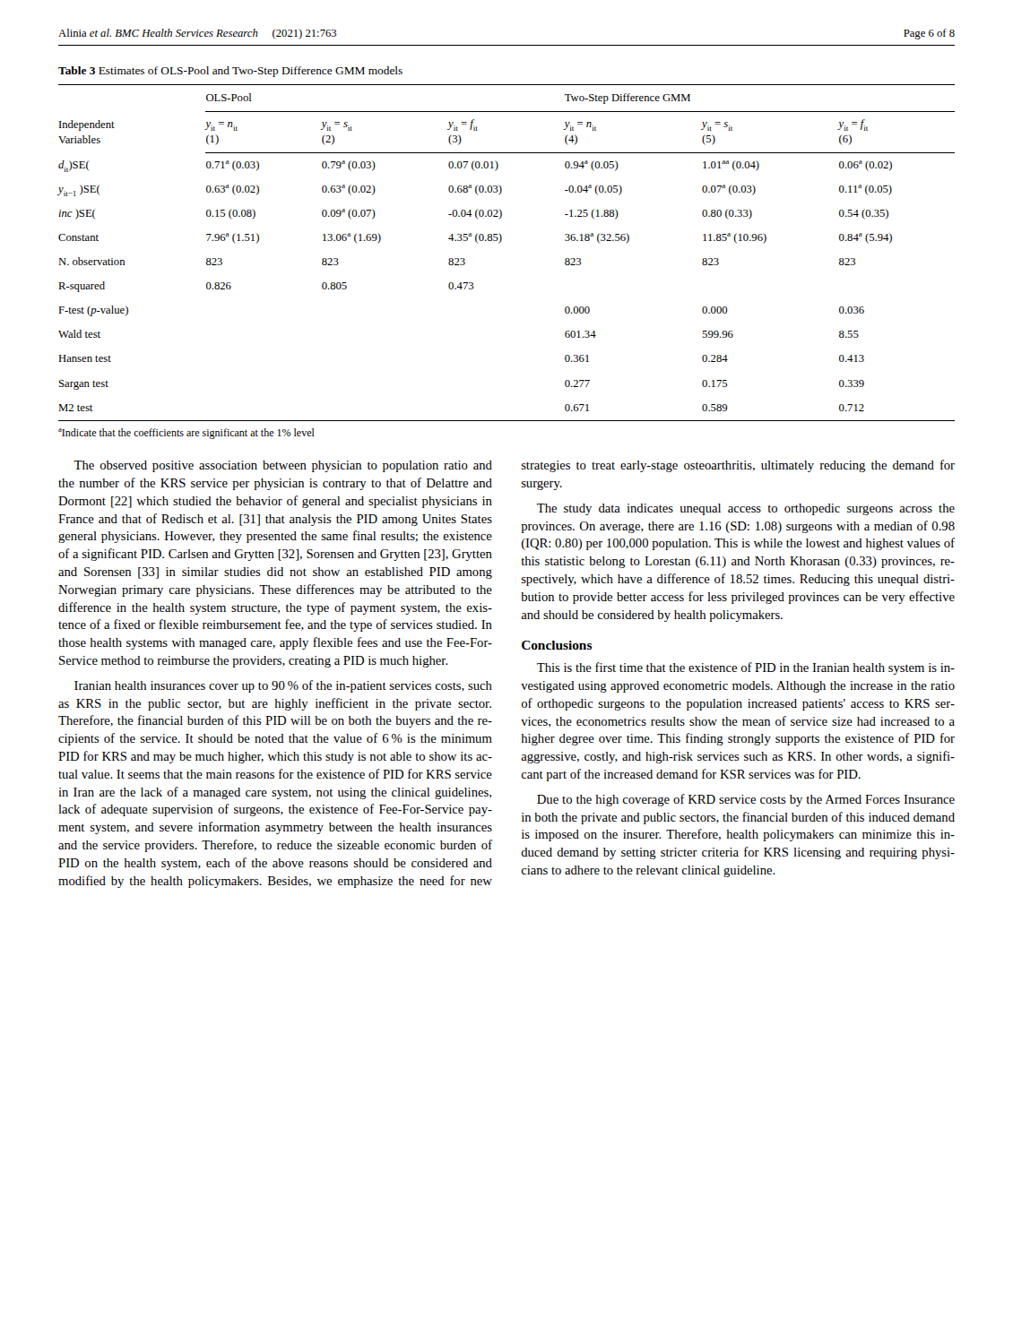Alinia et al. BMC Health Services Research (2021) 21:763
Page 6 of 8
Table 3 Estimates of OLS-Pool and Two-Step Difference GMM models
| Independent Variables | OLS-Pool | Two-Step Difference GMM |
| --- | --- | --- |
| y it = n it (1) | y it = s it (2) | y it = f it (3) | y it = n it (4) | y it = s it (5) | y it = f it (6) |
| d it )SE( | 0.71 a (0.03) | 0.79 a (0.03) | 0.07 (0.01) | 0.94 a (0.05) | 1.01 aa (0.04) | 0.06 a (0.02) |
| y it−1 )SE( | 0.63 a (0.02) | 0.63 a (0.02) | 0.68 a (0.03) | -0.04 a (0.05) | 0.07 a (0.03) | 0.11 a (0.05) |
| inc )SE( | 0.15 (0.08) | 0.09 a (0.07) | -0.04 (0.02) | -1.25 (1.88) | 0.80 (0.33) | 0.54 (0.35) |
| Constant | 7.96 a (1.51) | 13.06 a (1.69) | 4.35 a (0.85) | 36.18 a (32.56) | 11.85 a (10.96) | 0.84 a (5.94) |
| N. observation | 823 | 823 | 823 | 823 | 823 | 823 |
| R-squared | 0.826 | 0.805 | 0.473 | | | |
| F-test ( p -value) | | | | 0.000 | 0.000 | 0.036 |
| Wald test | | | | 601.34 | 599.96 | 8.55 |
| Hansen test | | | | 0.361 | 0.284 | 0.413 |
| Sargan test | | | | 0.277 | 0.175 | 0.339 |
| M2 test | | | | 0.671 | 0.589 | 0.712 |
aIndicate that the coefficients are significant at the 1% level
The observed positive association between physician to population ratio and the number of the KRS service per physician is contrary to that of Delattre and Dormont [22] which studied the behavior of general and specialist physicians in France and that of Redisch et al. [31] that analysis the PID among Unites States general physicians. However, they presented the same final results; the existence of a significant PID. Carlsen and Grytten [32], Sorensen and Grytten [23], Grytten and Sorensen [33] in similar studies did not show an established PID among Norwegian primary care physicians. These differences may be attributed to the difference in the health system structure, the type of payment system, the existence of a fixed or flexible reimbursement fee, and the type of services studied. In those health systems with managed care, apply flexible fees and use the Fee-For-Service method to reimburse the providers, creating a PID is much higher.
Iranian health insurances cover up to 90 % of the in-patient services costs, such as KRS in the public sector, but are highly inefficient in the private sector. Therefore, the financial burden of this PID will be on both the buyers and the recipients of the service. It should be noted that the value of 6 % is the minimum PID for KRS and may be much higher, which this study is not able to show its actual value. It seems that the main reasons for the existence of PID for KRS service in Iran are the lack of a managed care system, not using the clinical guidelines, lack of adequate supervision of surgeons, the existence of Fee-For-Service payment system, and severe information asymmetry between the health insurances and the service providers. Therefore, to reduce the sizeable economic burden of PID on the health system, each of the above reasons should be considered and modified by the health policymakers. Besides, we emphasize the need for new strategies to treat early-stage osteoarthritis, ultimately reducing the demand for surgery.
The study data indicates unequal access to orthopedic surgeons across the provinces. On average, there are 1.16 (SD: 1.08) surgeons with a median of 0.98 (IQR: 0.80) per 100,000 population. This is while the lowest and highest values of this statistic belong to Lorestan (6.11) and North Khorasan (0.33) provinces, respectively, which have a difference of 18.52 times. Reducing this unequal distribution to provide better access for less privileged provinces can be very effective and should be considered by health policymakers.
Conclusions
This is the first time that the existence of PID in the Iranian health system is investigated using approved econometric models. Although the increase in the ratio of orthopedic surgeons to the population increased patients' access to KRS services, the econometrics results show the mean of service size had increased to a higher degree over time. This finding strongly supports the existence of PID for aggressive, costly, and high-risk services such as KRS. In other words, a significant part of the increased demand for KSR services was for PID.
Due to the high coverage of KRD service costs by the Armed Forces Insurance in both the private and public sectors, the financial burden of this induced demand is imposed on the insurer. Therefore, health policymakers can minimize this induced demand by setting stricter criteria for KRS licensing and requiring physicians to adhere to the relevant clinical guideline.